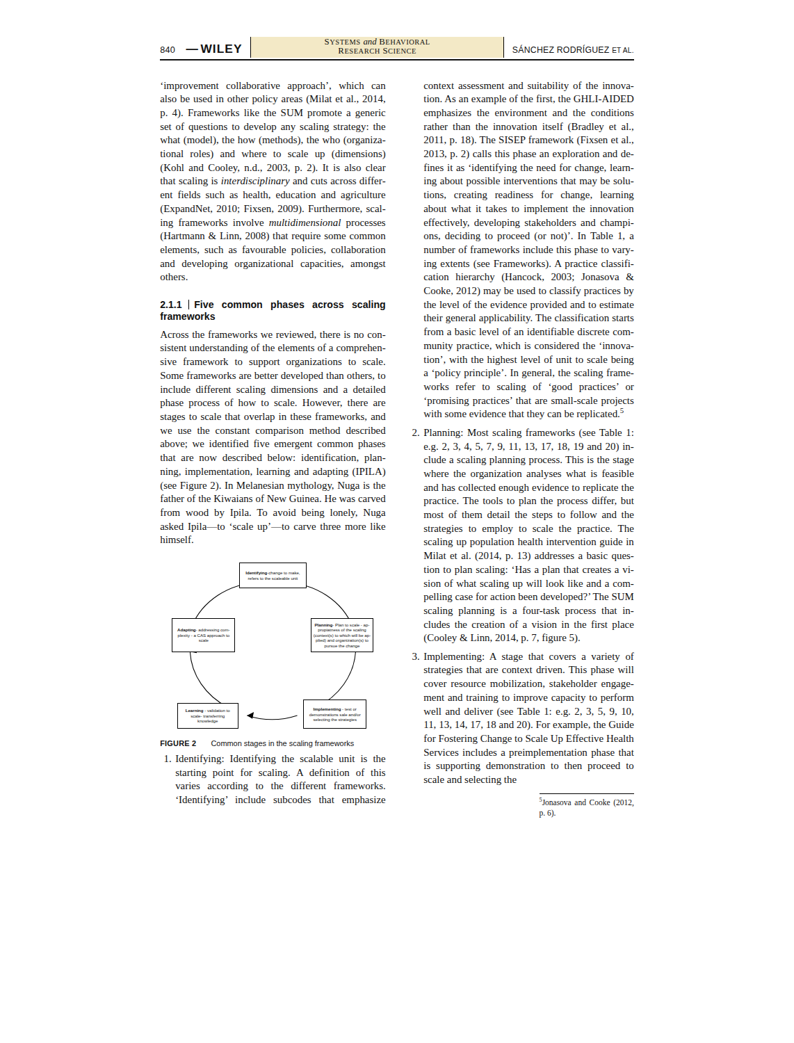840
WILEY
SYSTEMS and BEHAVIORAL RESEARCH SCIENCE
SÁNCHEZ RODRÍGUEZ ET AL.
‘improvement collaborative approach’, which can also be used in other policy areas (Milat et al., 2014, p. 4). Frameworks like the SUM promote a generic set of questions to develop any scaling strategy: the what (model), the how (methods), the who (organizational roles) and where to scale up (dimensions) (Kohl and Cooley, n.d., 2003, p. 2). It is also clear that scaling is interdisciplinary and cuts across different fields such as health, education and agriculture (ExpandNet, 2010; Fixsen, 2009). Furthermore, scaling frameworks involve multidimensional processes (Hartmann & Linn, 2008) that require some common elements, such as favourable policies, collaboration and developing organizational capacities, amongst others.
2.1.1 Five common phases across scaling frameworks
Across the frameworks we reviewed, there is no consistent understanding of the elements of a comprehensive framework to support organizations to scale. Some frameworks are better developed than others, to include different scaling dimensions and a detailed phase process of how to scale. However, there are stages to scale that overlap in these frameworks, and we use the constant comparison method described above; we identified five emergent common phases that are now described below: identification, planning, implementation, learning and adapting (IPILA) (see Figure 2). In Melanesian mythology, Nuga is the father of the Kiwaians of New Guinea. He was carved from wood by Ipila. To avoid being lonely, Nuga asked Ipila—to ‘scale up’—to carve three more like himself.
Identifying-change to make, refers to the scaleable unit
Planning- Plan to scale - appropiatness of the scaling (context(s) to which will be applied) and organization(s) to pursue the change
Implementing - test or demonstrations sale and/or selecting the strategies
Learning - validation to scale- transferring knowledge
Adapting- addressing complexity - a CAS approach to scale
FIGURE 2 Common stages in the scaling frameworks
Identifying: Identifying the scalable unit is the starting point for scaling. A definition of this varies according to the different frameworks. ‘Identifying’ include subcodes that emphasize context assessment and suitability of the innovation. As an example of the first, the GHLI-AIDED emphasizes the environment and the conditions rather than the innovation itself (Bradley et al., 2011, p. 18). The SISEP framework (Fixsen et al., 2013, p. 2) calls this phase an exploration and defines it as ‘identifying the need for change, learning about possible interventions that may be solutions, creating readiness for change, learning about what it takes to implement the innovation effectively, developing stakeholders and champions, deciding to proceed (or not)’. In Table 1, a number of frameworks include this phase to varying extents (see Frameworks). A practice classification hierarchy (Hancock, 2003; Jonasova & Cooke, 2012) may be used to classify practices by the level of the evidence provided and to estimate their general applicability. The classification starts from a basic level of an identifiable discrete community practice, which is considered the ‘innovation’, with the highest level of unit to scale being a ‘policy principle’. In general, the scaling frameworks refer to scaling of ‘good practices’ or ‘promising practices’ that are small-scale projects with some evidence that they can be replicated.5
Planning: Most scaling frameworks (see Table 1: e.g. 2, 3, 4, 5, 7, 9, 11, 13, 17, 18, 19 and 20) include a scaling planning process. This is the stage where the organization analyses what is feasible and has collected enough evidence to replicate the practice. The tools to plan the process differ, but most of them detail the steps to follow and the strategies to employ to scale the practice. The scaling up population health intervention guide in Milat et al. (2014, p. 13) addresses a basic question to plan scaling: ‘Has a plan that creates a vision of what scaling up will look like and a compelling case for action been developed?’ The SUM scaling planning is a four-task process that includes the creation of a vision in the first place (Cooley & Linn, 2014, p. 7, figure 5).
Implementing: A stage that covers a variety of strategies that are context driven. This phase will cover resource mobilization, stakeholder engagement and training to improve capacity to perform well and deliver (see Table 1: e.g. 2, 3, 5, 9, 10, 11, 13, 14, 17, 18 and 20). For example, the Guide for Fostering Change to Scale Up Effective Health Services includes a preimplementation phase that is supporting demonstration to then proceed to scale and selecting the
5Jonasova and Cooke (2012, p. 6).